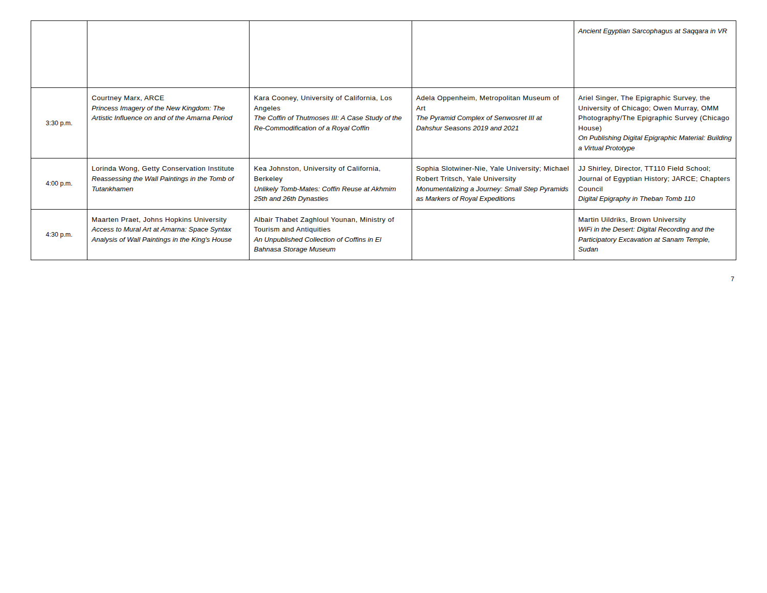| | | | | Ancient Egyptian Sarcophagus at Saqqara in VR |
| 3:30 p.m. | Courtney Marx, ARCE Princess Imagery of the New Kingdom: The Artistic Influence on and of the Amarna Period | Kara Cooney, University of California, Los Angeles The Coffin of Thutmoses III: A Case Study of the Re-Commodification of a Royal Coffin | Adela Oppenheim, Metropolitan Museum of Art The Pyramid Complex of Senwosret III at Dahshur Seasons 2019 and 2021 | Ariel Singer, The Epigraphic Survey, the University of Chicago; Owen Murray, OMM Photography/The Epigraphic Survey (Chicago House) On Publishing Digital Epigraphic Material: Building a Virtual Prototype |
| 4:00 p.m. | Lorinda Wong, Getty Conservation Institute Reassessing the Wall Paintings in the Tomb of Tutankhamen | Kea Johnston, University of California, Berkeley Unlikely Tomb-Mates: Coffin Reuse at Akhmim 25th and 26th Dynasties | Sophia Slotwiner-Nie, Yale University; Michael Robert Tritsch, Yale University Monumentalizing a Journey: Small Step Pyramids as Markers of Royal Expeditions | JJ Shirley, Director, TT110 Field School; Journal of Egyptian History; JARCE; Chapters Council Digital Epigraphy in Theban Tomb 110 |
| 4:30 p.m. | Maarten Praet, Johns Hopkins University Access to Mural Art at Amarna: Space Syntax Analysis of Wall Paintings in the King's House | Albair Thabet Zaghloul Younan, Ministry of Tourism and Antiquities An Unpublished Collection of Coffins in El Bahnasa Storage Museum | | Martin Uildriks, Brown University WiFi in the Desert: Digital Recording and the Participatory Excavation at Sanam Temple, Sudan |
7